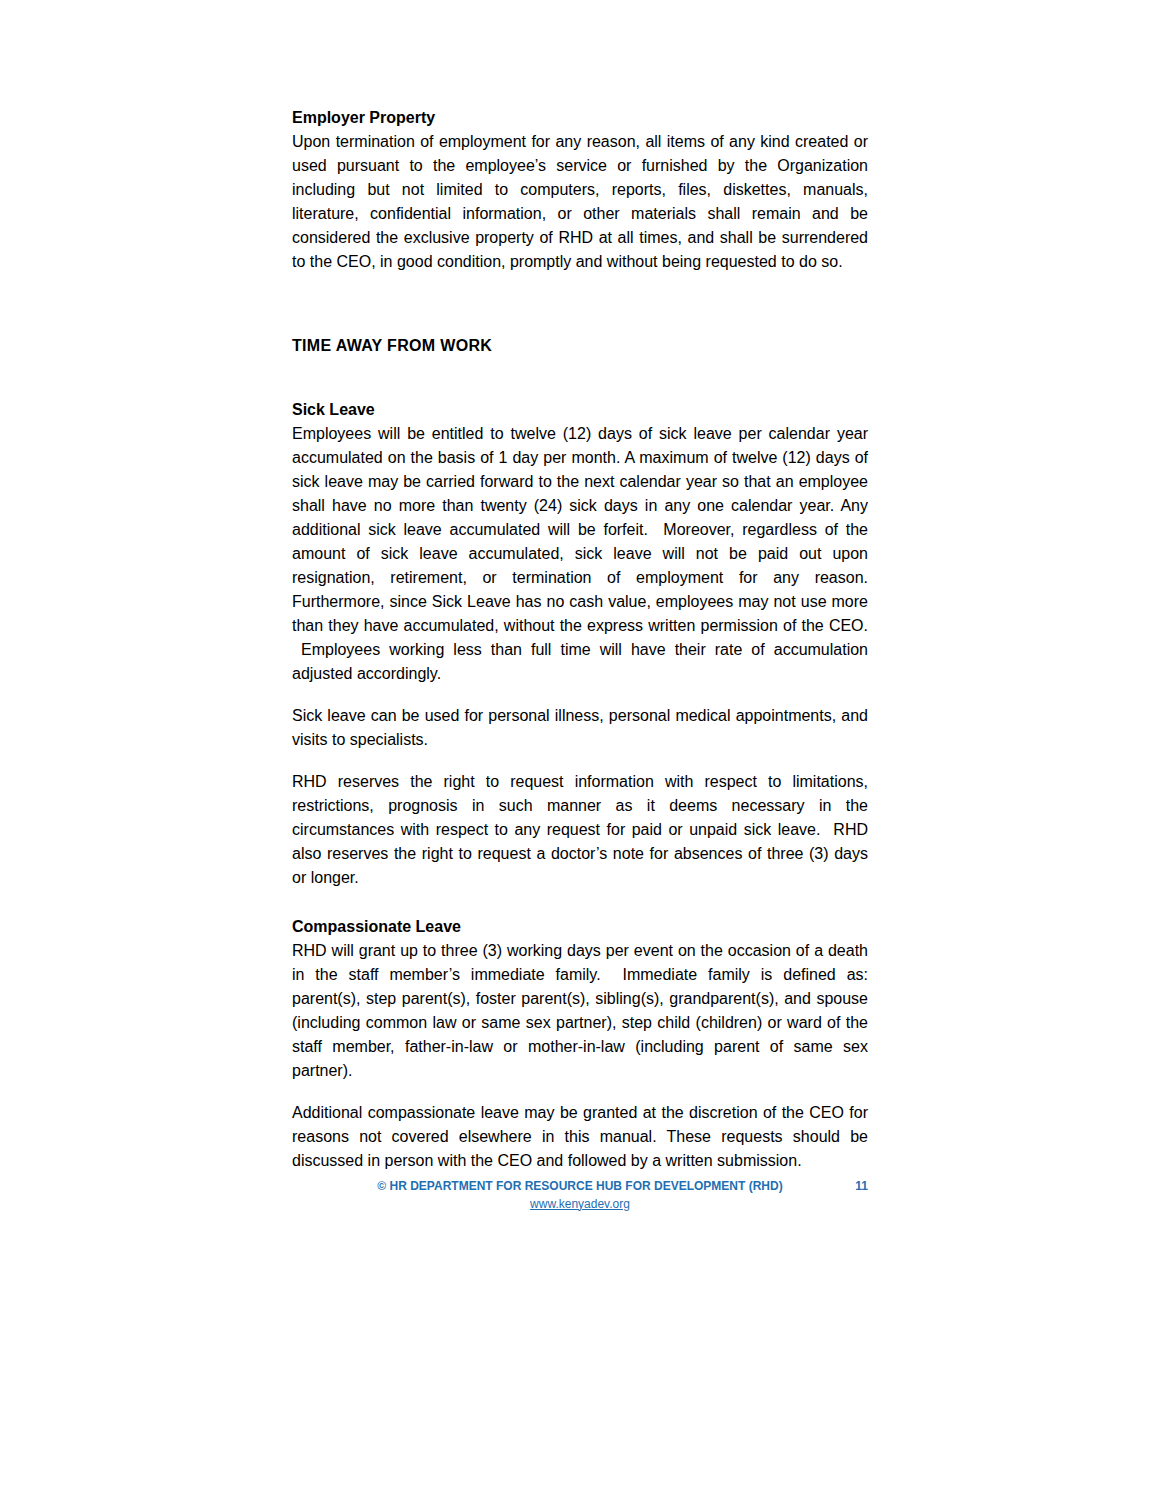Employer Property
Upon termination of employment for any reason, all items of any kind created or used pursuant to the employee’s service or furnished by the Organization including but not limited to computers, reports, files, diskettes, manuals, literature, confidential information, or other materials shall remain and be considered the exclusive property of RHD at all times, and shall be surrendered to the CEO, in good condition, promptly and without being requested to do so.
TIME AWAY FROM WORK
Sick Leave
Employees will be entitled to twelve (12) days of sick leave per calendar year accumulated on the basis of 1 day per month. A maximum of twelve (12) days of sick leave may be carried forward to the next calendar year so that an employee shall have no more than twenty (24) sick days in any one calendar year. Any additional sick leave accumulated will be forfeit. Moreover, regardless of the amount of sick leave accumulated, sick leave will not be paid out upon resignation, retirement, or termination of employment for any reason. Furthermore, since Sick Leave has no cash value, employees may not use more than they have accumulated, without the express written permission of the CEO. Employees working less than full time will have their rate of accumulation adjusted accordingly.
Sick leave can be used for personal illness, personal medical appointments, and visits to specialists.
RHD reserves the right to request information with respect to limitations, restrictions, prognosis in such manner as it deems necessary in the circumstances with respect to any request for paid or unpaid sick leave. RHD also reserves the right to request a doctor’s note for absences of three (3) days or longer.
Compassionate Leave
RHD will grant up to three (3) working days per event on the occasion of a death in the staff member’s immediate family. Immediate family is defined as: parent(s), step parent(s), foster parent(s), sibling(s), grandparent(s), and spouse (including common law or same sex partner), step child (children) or ward of the staff member, father-in-law or mother-in-law (including parent of same sex partner).
Additional compassionate leave may be granted at the discretion of the CEO for reasons not covered elsewhere in this manual. These requests should be discussed in person with the CEO and followed by a written submission.
© HR DEPARTMENT FOR RESOURCE HUB FOR DEVELOPMENT (RHD)
www.kenyadev.org 11